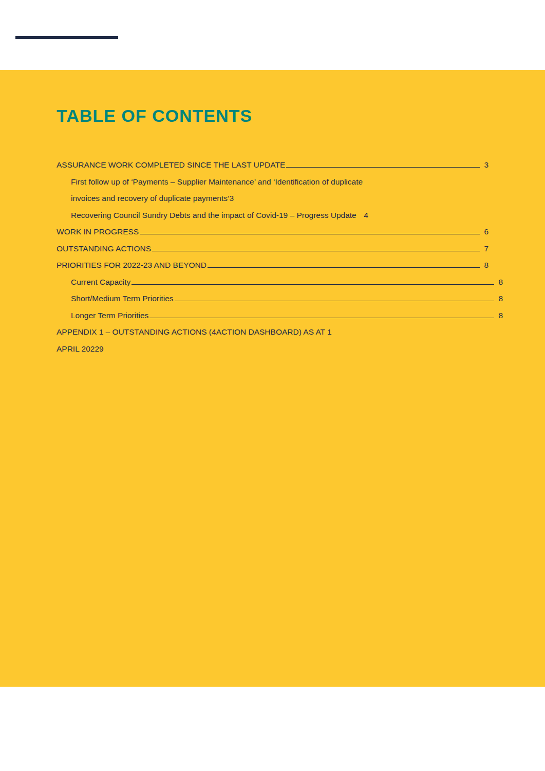TABLE OF CONTENTS
ASSURANCE WORK COMPLETED SINCE THE LAST UPDATE 3
First follow up of ‘Payments – Supplier Maintenance’ and ‘Identification of duplicate invoices and recovery of duplicate payments’ 3
Recovering Council Sundry Debts and the impact of Covid-19 – Progress Update 4
WORK IN PROGRESS 6
OUTSTANDING ACTIONS 7
PRIORITIES FOR 2022-23 AND BEYOND 8
Current Capacity 8
Short/Medium Term Priorities 8
Longer Term Priorities 8
APPENDIX 1 – OUTSTANDING ACTIONS (4ACTION DASHBOARD) AS AT 1 APRIL 2022 9